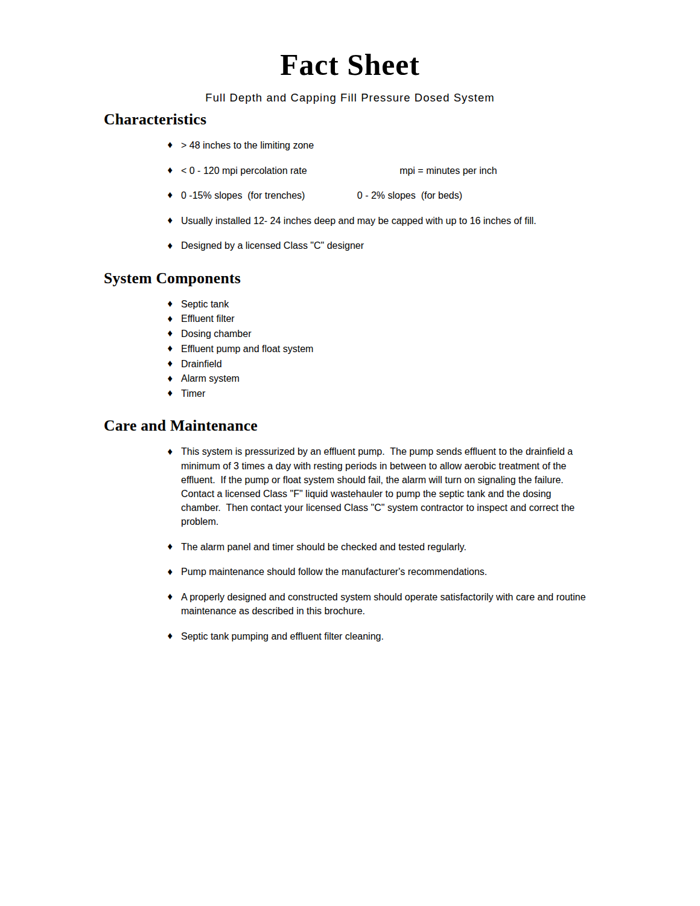Fact Sheet
Full Depth and Capping Fill Pressure Dosed System
Characteristics
> 48 inches to the limiting zone
< 0 - 120 mpi percolation rate mpi = minutes per inch
0 -15% slopes (for trenches) 0 - 2% slopes (for beds)
Usually installed 12- 24 inches deep and may be capped with up to 16 inches of fill.
Designed by a licensed Class "C" designer
System Components
Septic tank
Effluent filter
Dosing chamber
Effluent pump and float system
Drainfield
Alarm system
Timer
Care and Maintenance
This system is pressurized by an effluent pump. The pump sends effluent to the drainfield a minimum of 3 times a day with resting periods in between to allow aerobic treatment of the effluent. If the pump or float system should fail, the alarm will turn on signaling the failure. Contact a licensed Class "F" liquid wastehauler to pump the septic tank and the dosing chamber. Then contact your licensed Class "C" system contractor to inspect and correct the problem.
The alarm panel and timer should be checked and tested regularly.
Pump maintenance should follow the manufacturer's recommendations.
A properly designed and constructed system should operate satisfactorily with care and routine maintenance as described in this brochure.
Septic tank pumping and effluent filter cleaning.